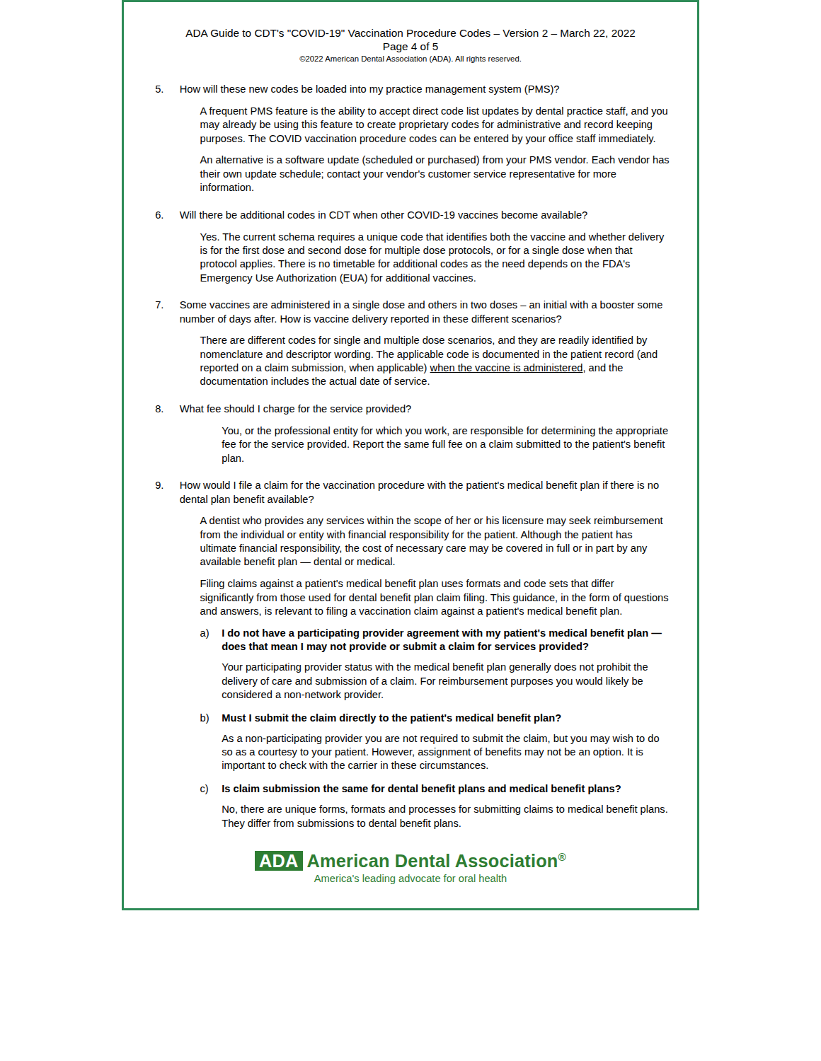ADA Guide to CDT's "COVID-19" Vaccination Procedure Codes – Version 2 – March 22, 2022
Page 4 of 5
©2022 American Dental Association (ADA). All rights reserved.
How will these new codes be loaded into my practice management system (PMS)?
A frequent PMS feature is the ability to accept direct code list updates by dental practice staff, and you may already be using this feature to create proprietary codes for administrative and record keeping purposes. The COVID vaccination procedure codes can be entered by your office staff immediately.
An alternative is a software update (scheduled or purchased) from your PMS vendor. Each vendor has their own update schedule; contact your vendor's customer service representative for more information.
Will there be additional codes in CDT when other COVID-19 vaccines become available?
Yes. The current schema requires a unique code that identifies both the vaccine and whether delivery is for the first dose and second dose for multiple dose protocols, or for a single dose when that protocol applies. There is no timetable for additional codes as the need depends on the FDA's Emergency Use Authorization (EUA) for additional vaccines.
Some vaccines are administered in a single dose and others in two doses – an initial with a booster some number of days after. How is vaccine delivery reported in these different scenarios?
There are different codes for single and multiple dose scenarios, and they are readily identified by nomenclature and descriptor wording. The applicable code is documented in the patient record (and reported on a claim submission, when applicable) when the vaccine is administered, and the documentation includes the actual date of service.
What fee should I charge for the service provided?
You, or the professional entity for which you work, are responsible for determining the appropriate fee for the service provided. Report the same full fee on a claim submitted to the patient's benefit plan.
How would I file a claim for the vaccination procedure with the patient's medical benefit plan if there is no dental plan benefit available?
A dentist who provides any services within the scope of her or his licensure may seek reimbursement from the individual or entity with financial responsibility for the patient. Although the patient has ultimate financial responsibility, the cost of necessary care may be covered in full or in part by any available benefit plan — dental or medical.
Filing claims against a patient's medical benefit plan uses formats and code sets that differ significantly from those used for dental benefit plan claim filing. This guidance, in the form of questions and answers, is relevant to filing a vaccination claim against a patient's medical benefit plan.
I do not have a participating provider agreement with my patient's medical benefit plan — does that mean I may not provide or submit a claim for services provided?
Your participating provider status with the medical benefit plan generally does not prohibit the delivery of care and submission of a claim. For reimbursement purposes you would likely be considered a non-network provider.
Must I submit the claim directly to the patient's medical benefit plan?
As a non-participating provider you are not required to submit the claim, but you may wish to do so as a courtesy to your patient. However, assignment of benefits may not be an option. It is important to check with the carrier in these circumstances.
Is claim submission the same for dental benefit plans and medical benefit plans?
No, there are unique forms, formats and processes for submitting claims to medical benefit plans. They differ from submissions to dental benefit plans.
ADAAmerican Dental Association®
America's leading advocate for oral health